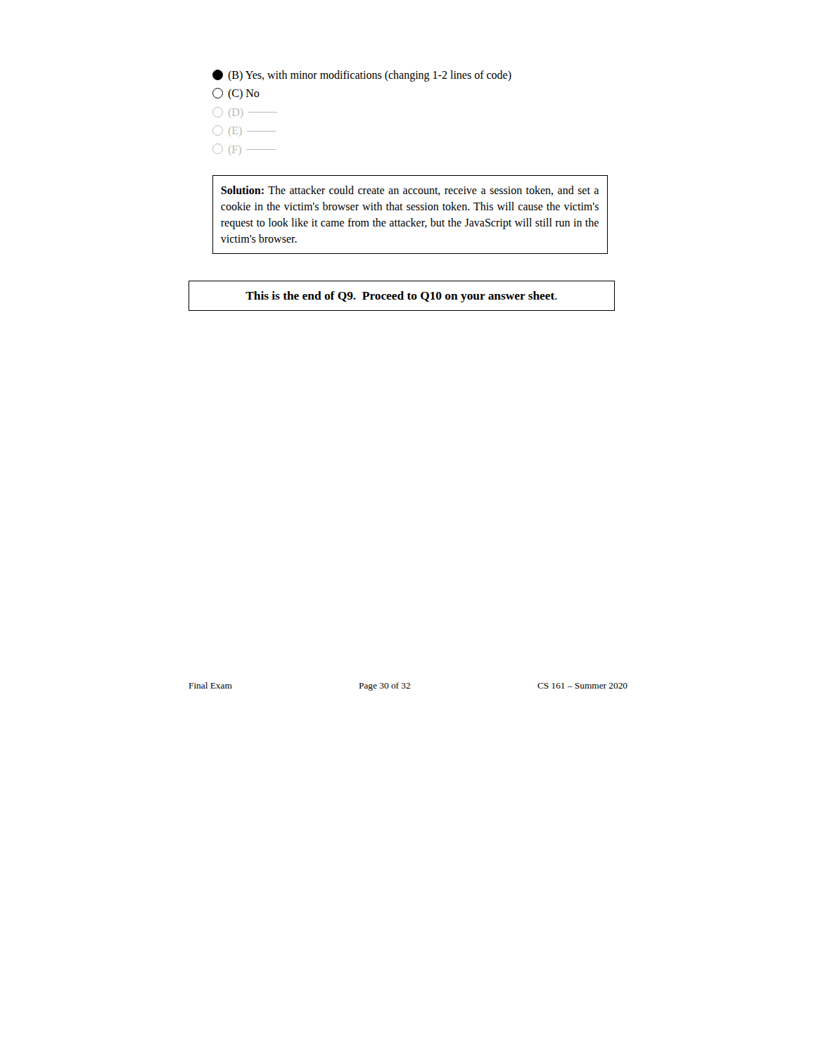(B) Yes, with minor modifications (changing 1-2 lines of code)
(C) No
(D)
(E)
(F)
Solution: The attacker could create an account, receive a session token, and set a cookie in the victim's browser with that session token. This will cause the victim's request to look like it came from the attacker, but the JavaScript will still run in the victim's browser.
This is the end of Q9. Proceed to Q10 on your answer sheet.
Final Exam
Page 30 of 32
CS 161 – Summer 2020